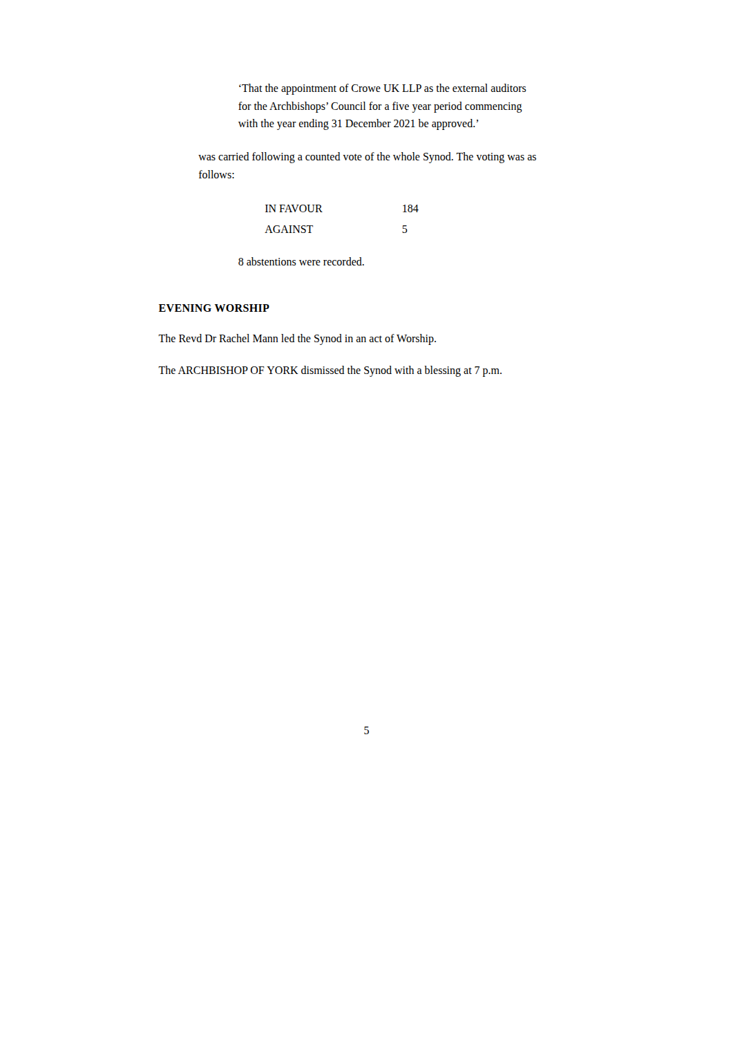‘That the appointment of Crowe UK LLP as the external auditors for the Archbishops’ Council for a five year period commencing with the year ending 31 December 2021 be approved.’
was carried following a counted vote of the whole Synod. The voting was as follows:
| IN FAVOUR | 184 |
| AGAINST | 5 |
8 abstentions were recorded.
EVENING WORSHIP
The Revd Dr Rachel Mann led the Synod in an act of Worship.
The ARCHBISHOP OF YORK dismissed the Synod with a blessing at 7 p.m.
5